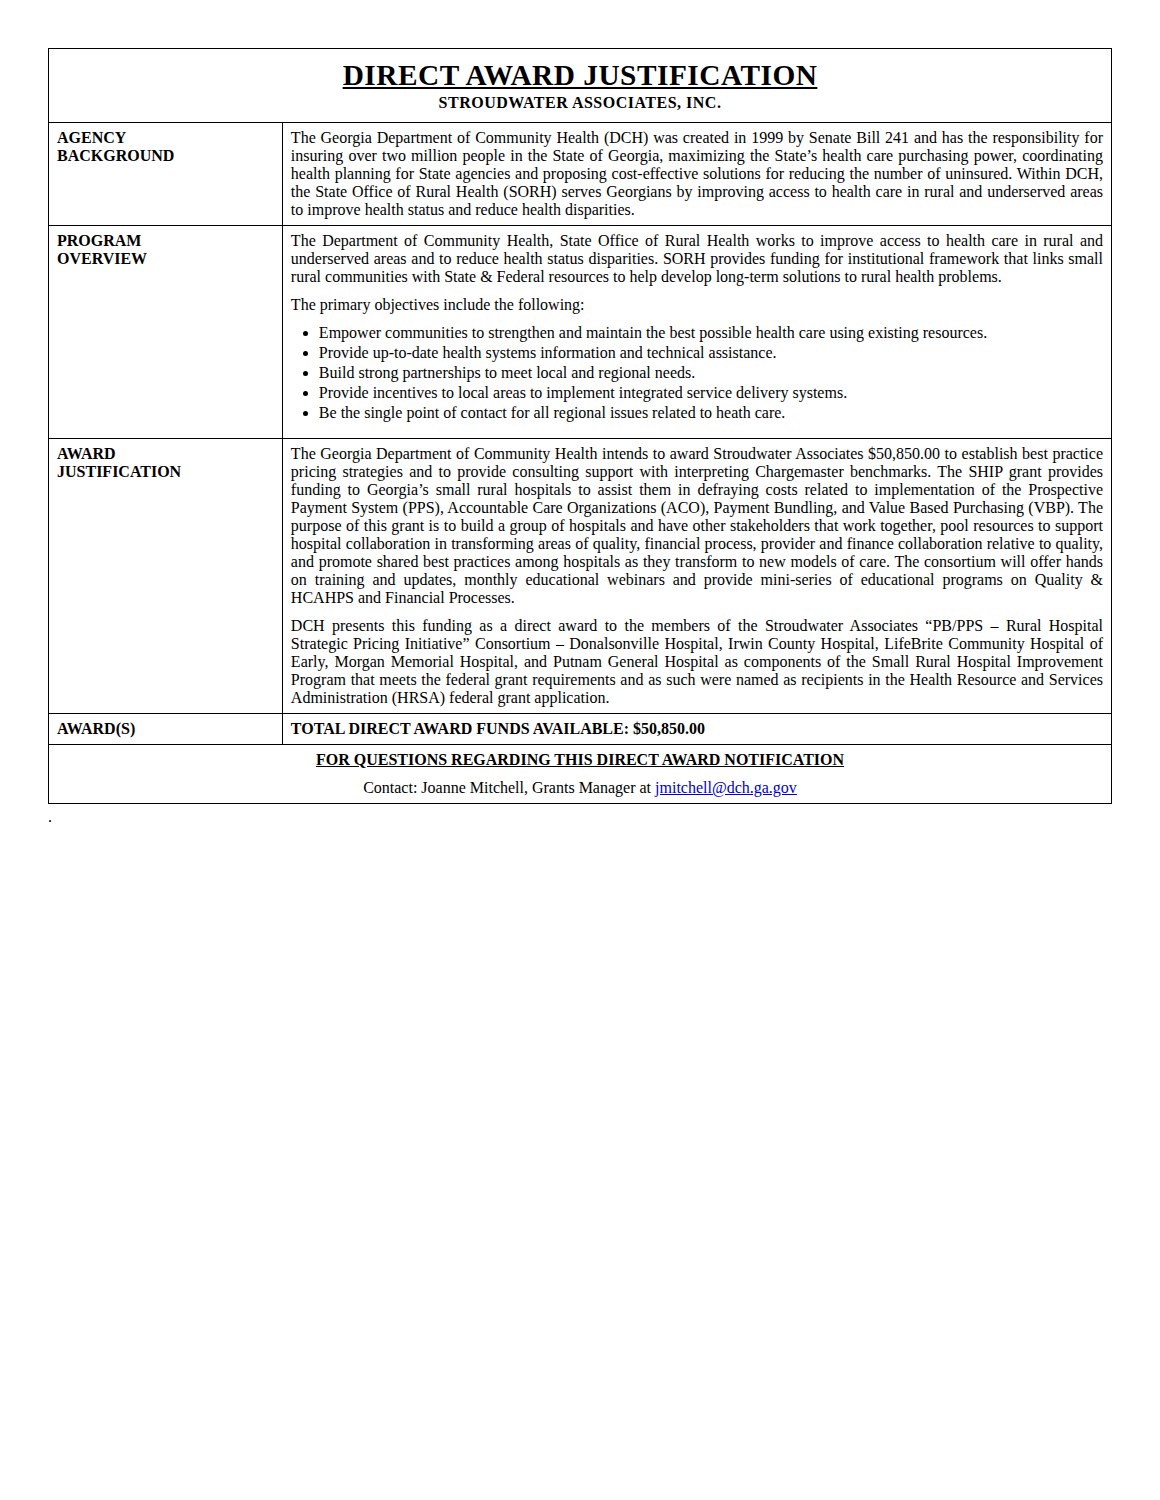| DIRECT AWARD JUSTIFICATION STROUDWATER ASSOCIATES, INC. |
| Agency Background | The Georgia Department of Community Health (DCH) was created in 1999 by Senate Bill 241 and has the responsibility for insuring over two million people in the State of Georgia, maximizing the State’s health care purchasing power, coordinating health planning for State agencies and proposing cost-effective solutions for reducing the number of uninsured. Within DCH, the State Office of Rural Health (SORH) serves Georgians by improving access to health care in rural and underserved areas to improve health status and reduce health disparities. |
| Program Overview | The Department of Community Health, State Office of Rural Health works to improve access to health care in rural and underserved areas and to reduce health status disparities. SORH provides funding for institutional framework that links small rural communities with State & Federal resources to help develop long-term solutions to rural health problems. The primary objectives include the following: Empower communities to strengthen and maintain the best possible health care using existing resources. Provide up-to-date health systems information and technical assistance. Build strong partnerships to meet local and regional needs. Provide incentives to local areas to implement integrated service delivery systems. Be the single point of contact for all regional issues related to heath care. |
| Award Justification | The Georgia Department of Community Health intends to award Stroudwater Associates $50,850.00 to establish best practice pricing strategies and to provide consulting support with interpreting Chargemaster benchmarks. The SHIP grant provides funding to Georgia’s small rural hospitals to assist them in defraying costs related to implementation of the Prospective Payment System (PPS), Accountable Care Organizations (ACO), Payment Bundling, and Value Based Purchasing (VBP). The purpose of this grant is to build a group of hospitals and have other stakeholders that work together, pool resources to support hospital collaboration in transforming areas of quality, financial process, provider and finance collaboration relative to quality, and promote shared best practices among hospitals as they transform to new models of care. The consortium will offer hands on training and updates, monthly educational webinars and provide mini-series of educational programs on Quality & HCAHPS and Financial Processes. DCH presents this funding as a direct award to the members of the Stroudwater Associates “PB/PPS – Rural Hospital Strategic Pricing Initiative” Consortium – Donalsonville Hospital, Irwin County Hospital, LifeBrite Community Hospital of Early, Morgan Memorial Hospital, and Putnam General Hospital as components of the Small Rural Hospital Improvement Program that meets the federal grant requirements and as such were named as recipients in the Health Resource and Services Administration (HRSA) federal grant application. |
| Award(s) | TOTAL DIRECT AWARD FUNDS AVAILABLE: $50,850.00 |
| FOR QUESTIONS REGARDING THIS DIRECT AWARD NOTIFICATION Contact: Joanne Mitchell, Grants Manager at jmitchell@dch.ga.gov |
.